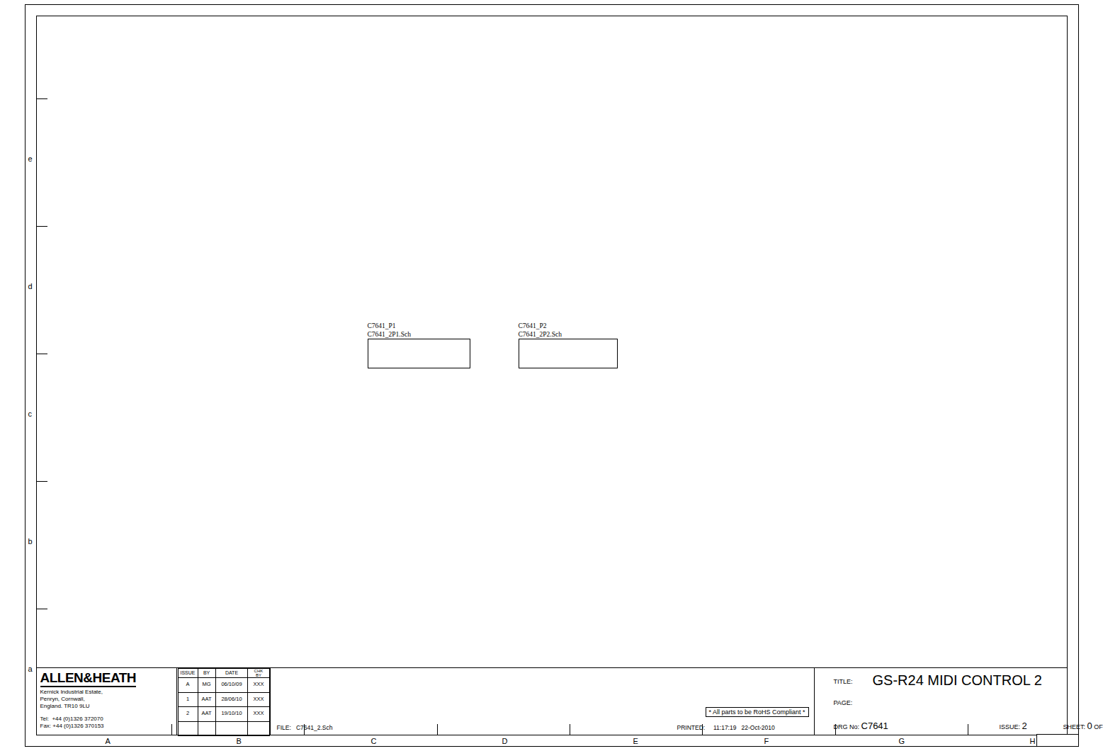A
B
C
D
E
F
G
H
a
b
c
d
e
C7641_P1
C7641_2P1.Sch
C7641_P2
C7641_2P2.Sch
ALLEN&HEATH
Kernick Industrial Estate,
Penryn, Cornwall,
England. TR10 9LU
Tel: +44 (0)1326 372070
Fax: +44 (0)1326 370153
| ISSUE | BY | DATE | CHK BY |
| --- | --- | --- | --- |
| A | MG | 06/10/09 | XXX |
| 1 | AAT | 28/06/10 | XXX |
| 2 | AAT | 19/10/10 | XXX |
FILE: C7641_2.Sch
* All parts to be RoHS Compliant *
PRINTED: 11:17:19 22-Oct-2010
TITLE:GS-R24 MIDI CONTROL 2
PAGE:
DRG No: C7641
ISSUE: 2
SHEET: 0 OF 2